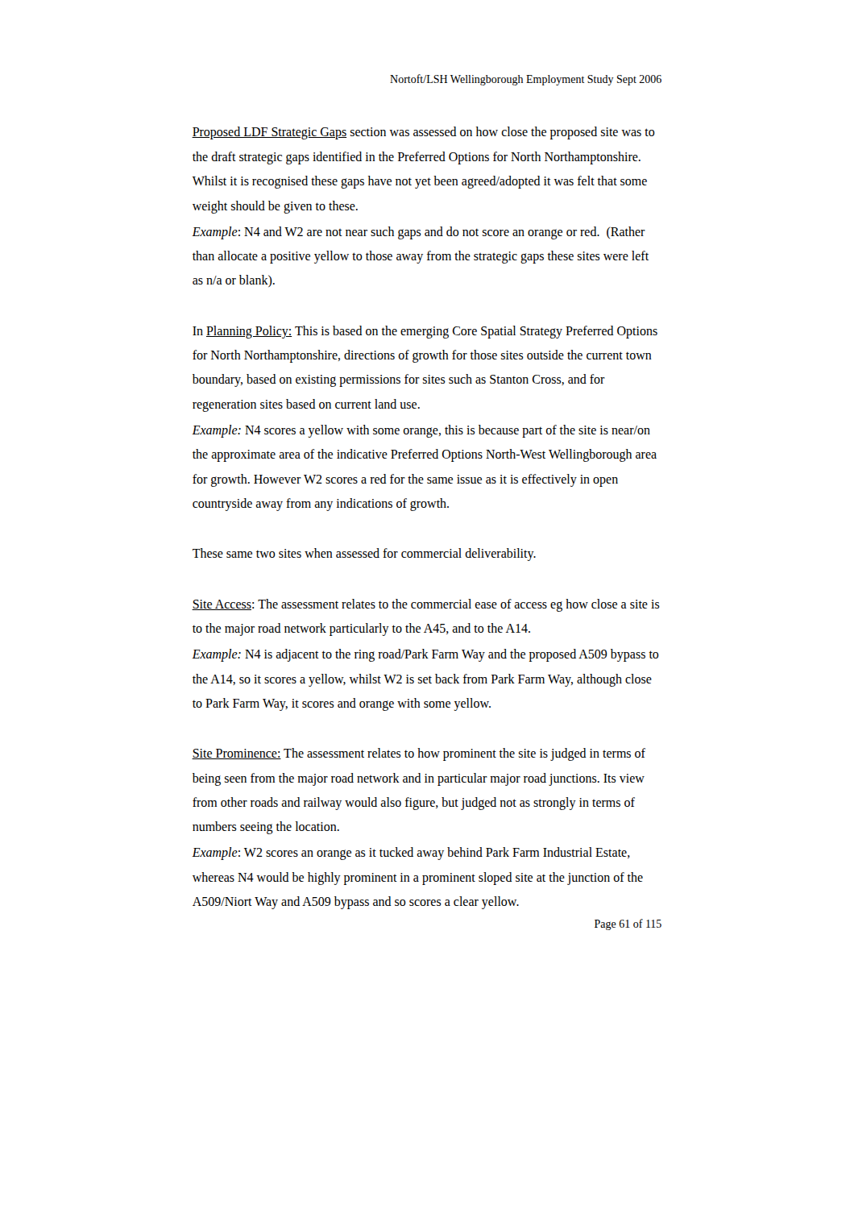Nortoft/LSH Wellingborough Employment Study Sept 2006
Proposed LDF Strategic Gaps section was assessed on how close the proposed site was to the draft strategic gaps identified in the Preferred Options for North Northamptonshire. Whilst it is recognised these gaps have not yet been agreed/adopted it was felt that some weight should be given to these.
Example: N4 and W2 are not near such gaps and do not score an orange or red. (Rather than allocate a positive yellow to those away from the strategic gaps these sites were left as n/a or blank).
In Planning Policy: This is based on the emerging Core Spatial Strategy Preferred Options for North Northamptonshire, directions of growth for those sites outside the current town boundary, based on existing permissions for sites such as Stanton Cross, and for regeneration sites based on current land use.
Example: N4 scores a yellow with some orange, this is because part of the site is near/on the approximate area of the indicative Preferred Options North-West Wellingborough area for growth. However W2 scores a red for the same issue as it is effectively in open countryside away from any indications of growth.
These same two sites when assessed for commercial deliverability.
Site Access: The assessment relates to the commercial ease of access eg how close a site is to the major road network particularly to the A45, and to the A14.
Example: N4 is adjacent to the ring road/Park Farm Way and the proposed A509 bypass to the A14, so it scores a yellow, whilst W2 is set back from Park Farm Way, although close to Park Farm Way, it scores and orange with some yellow.
Site Prominence: The assessment relates to how prominent the site is judged in terms of being seen from the major road network and in particular major road junctions. Its view from other roads and railway would also figure, but judged not as strongly in terms of numbers seeing the location.
Example: W2 scores an orange as it tucked away behind Park Farm Industrial Estate, whereas N4 would be highly prominent in a prominent sloped site at the junction of the A509/Niort Way and A509 bypass and so scores a clear yellow.
Page 61 of 115